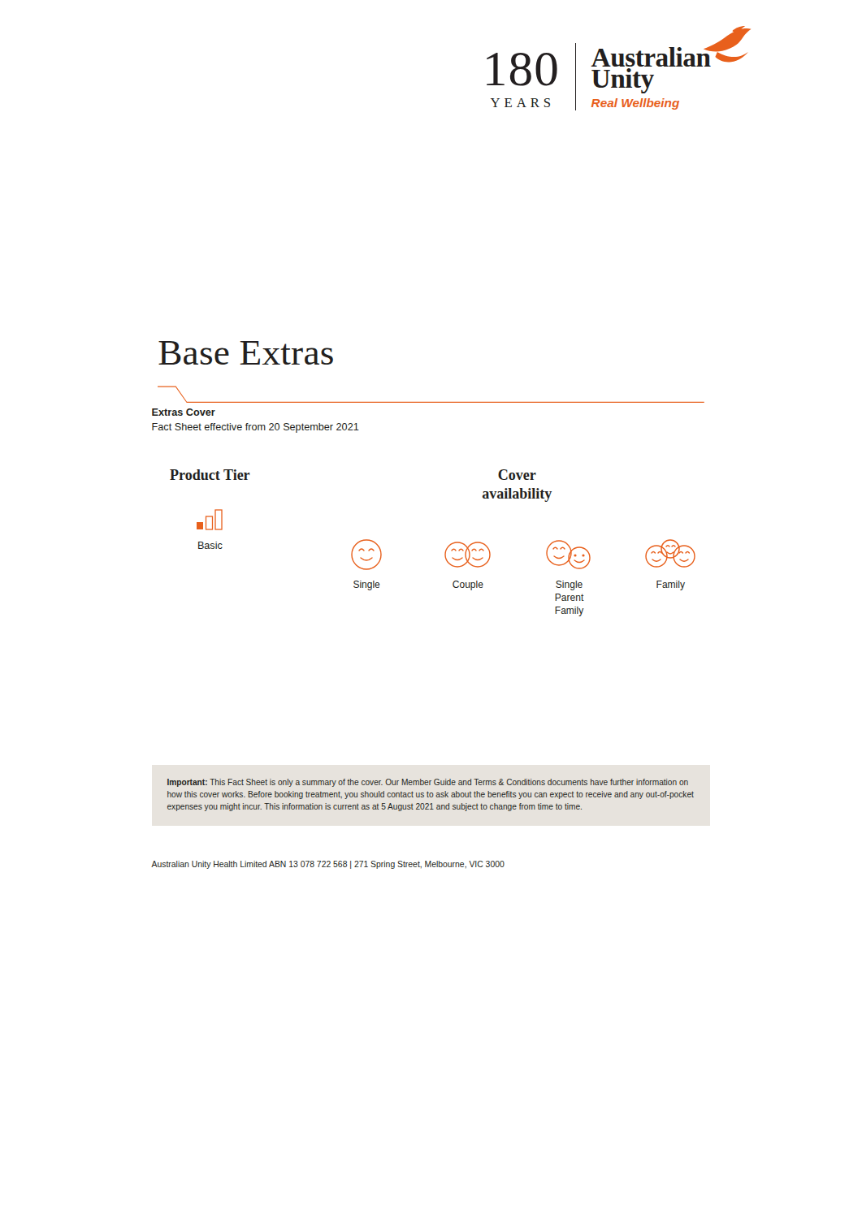180
YEARS
Australian Unity Real Wellbeing
Base Extras
Extras Cover
Fact Sheet effective from 20 September 2021
Product Tier
Basic
Cover
availability
Single
Couple
Single
Parent
Family
Family
Important: This Fact Sheet is only a summary of the cover. Our Member Guide and Terms & Conditions documents have further information on how this cover works. Before booking treatment, you should contact us to ask about the benefits you can expect to receive and any out-of-pocket expenses you might incur. This information is current as at 5 August 2021 and subject to change from time to time.
Australian Unity Health Limited ABN 13 078 722 568 | 271 Spring Street, Melbourne, VIC 3000